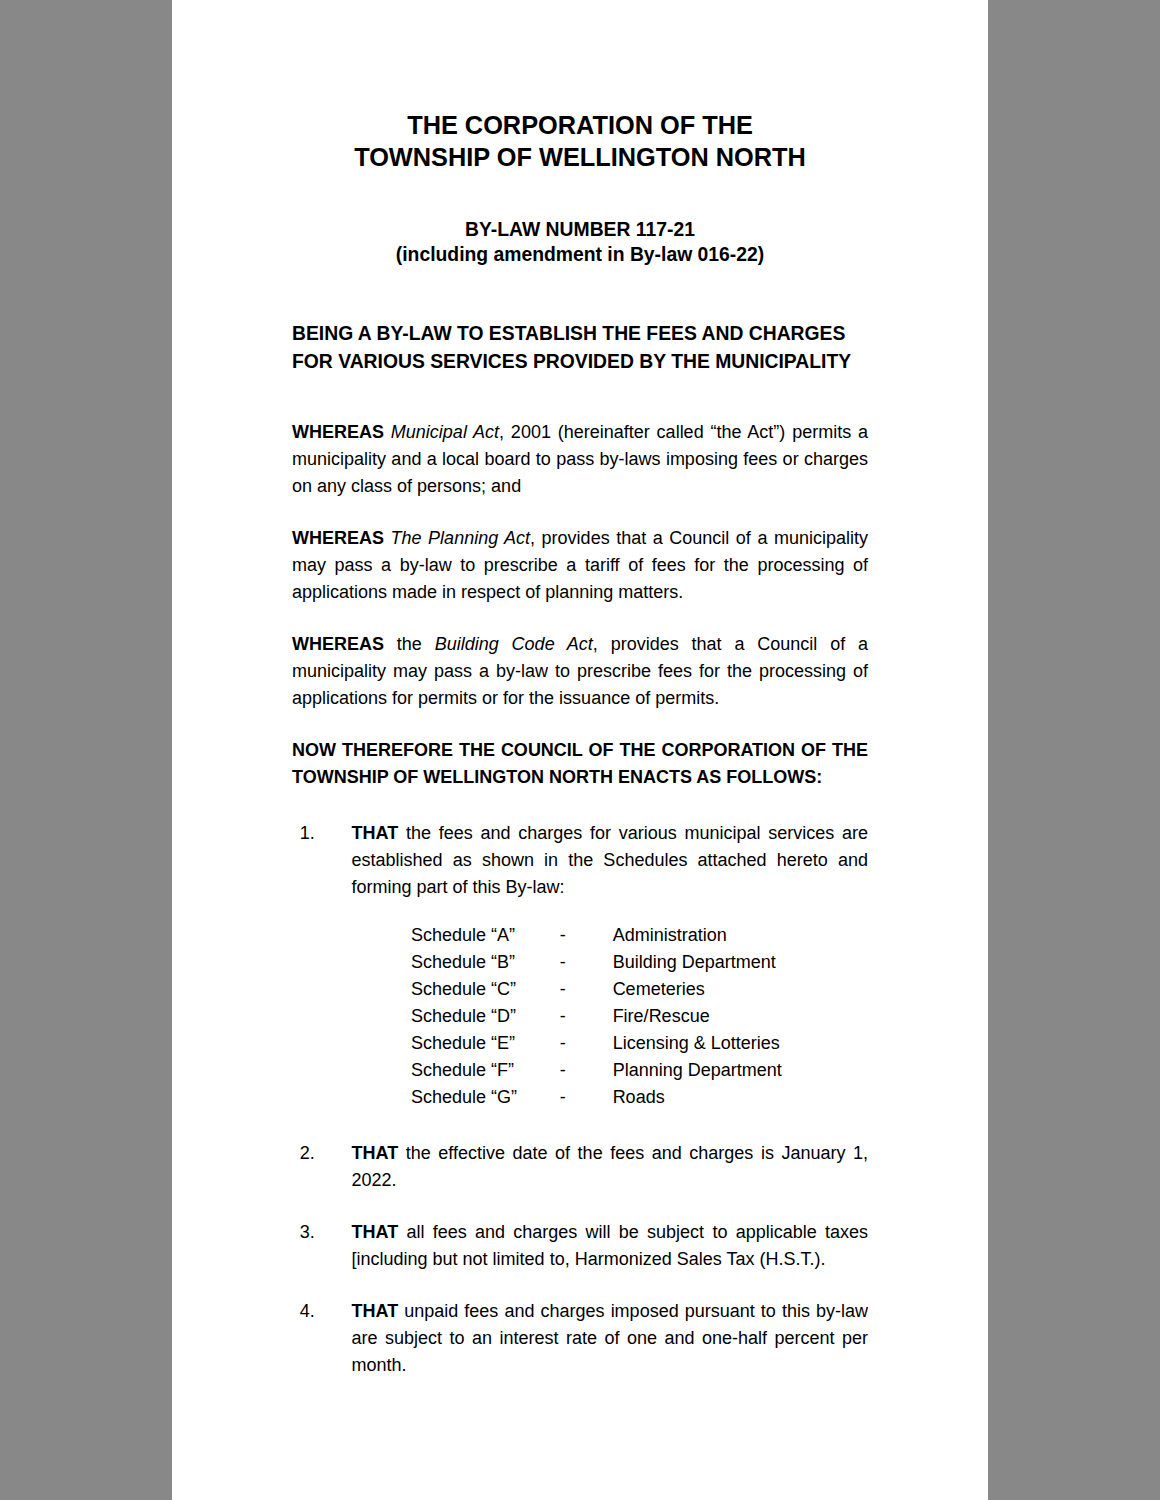THE CORPORATION OF THE
TOWNSHIP OF WELLINGTON NORTH
BY-LAW NUMBER 117-21
(including amendment in By-law 016-22)
BEING A BY-LAW TO ESTABLISH THE FEES AND CHARGES FOR VARIOUS SERVICES PROVIDED BY THE MUNICIPALITY
WHEREAS Municipal Act, 2001 (hereinafter called “the Act”) permits a municipality and a local board to pass by-laws imposing fees or charges on any class of persons; and
WHEREAS The Planning Act, provides that a Council of a municipality may pass a by-law to prescribe a tariff of fees for the processing of applications made in respect of planning matters.
WHEREAS the Building Code Act, provides that a Council of a municipality may pass a by-law to prescribe fees for the processing of applications for permits or for the issuance of permits.
NOW THEREFORE THE COUNCIL OF THE CORPORATION OF THE TOWNSHIP OF WELLINGTON NORTH ENACTS AS FOLLOWS:
THAT the fees and charges for various municipal services are established as shown in the Schedules attached hereto and forming part of this By-law:
| Schedule “A” | - | Administration |
| Schedule “B” | - | Building Department |
| Schedule “C” | - | Cemeteries |
| Schedule “D” | - | Fire/Rescue |
| Schedule “E” | - | Licensing & Lotteries |
| Schedule “F” | - | Planning Department |
| Schedule “G” | - | Roads |
THAT the effective date of the fees and charges is January 1, 2022.
THAT all fees and charges will be subject to applicable taxes [including but not limited to, Harmonized Sales Tax (H.S.T.).
THAT unpaid fees and charges imposed pursuant to this by-law are subject to an interest rate of one and one-half percent per month.